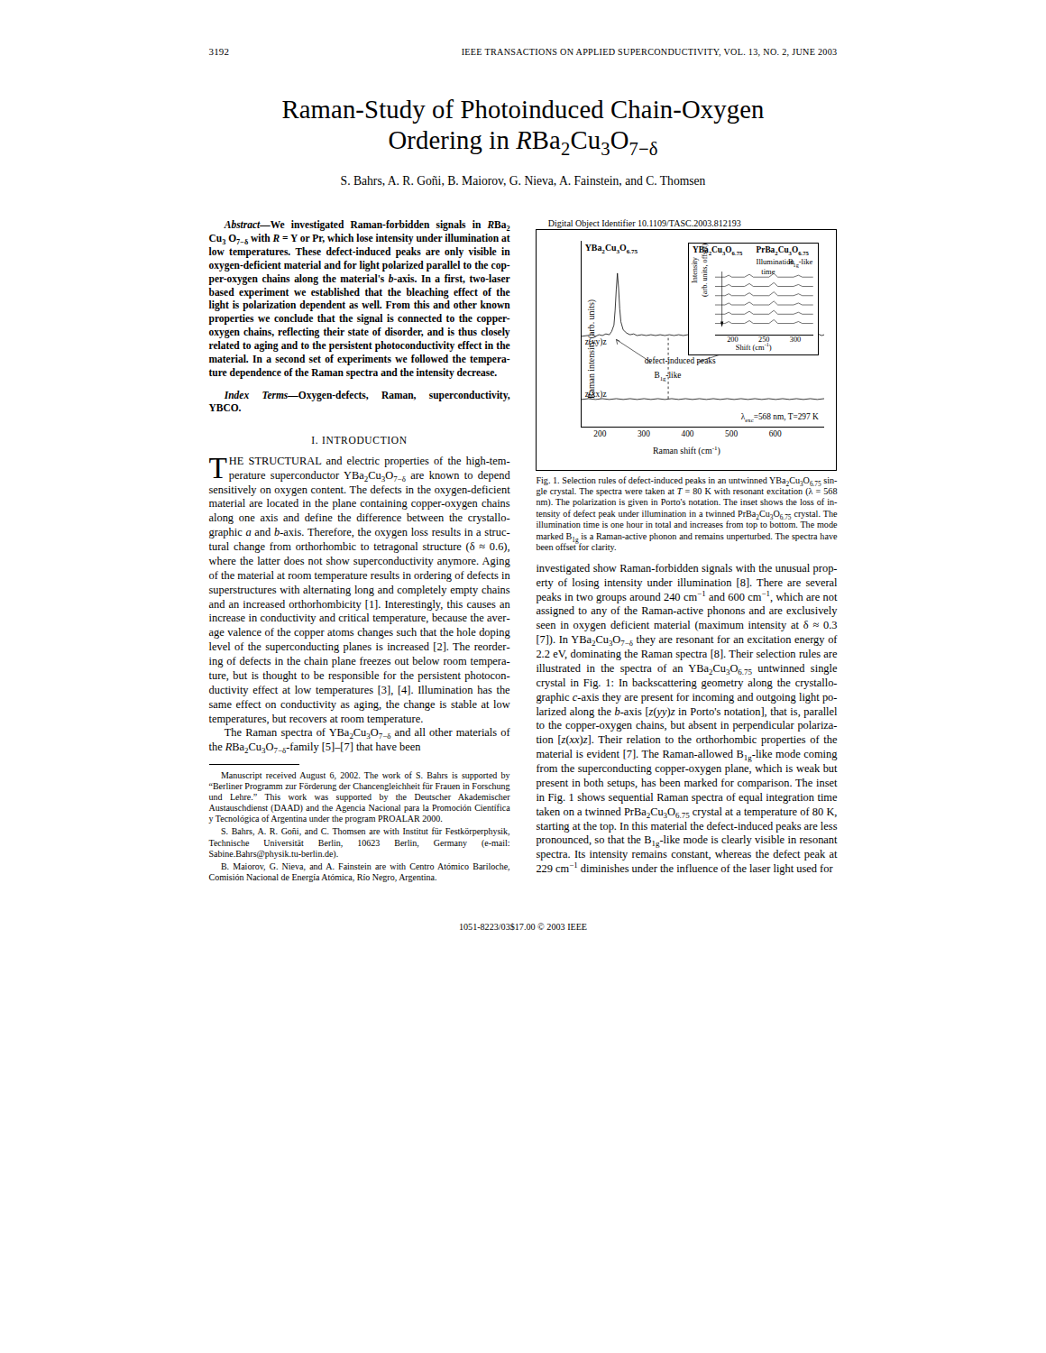3192
IEEE Transactions on Applied Superconductivity, Vol. 13, No. 2, June 2003
Raman-Study of Photoinduced Chain-Oxygen
Ordering in RBa2Cu3O7−δ
S. Bahrs, A. R. Goñi, B. Maiorov, G. Nieva, A. Fainstein, and C. Thomsen
Abstract—We investigated Raman-forbidden signals in RBa2 Cu3 O7−δ with R = Y or Pr, which lose intensity under illumination at low temperatures. These defect-induced peaks are only visible in oxygen-deficient material and for light polarized parallel to the copper-oxygen chains along the material's b-axis. In a first, two-laser based experiment we established that the bleaching effect of the light is polarization dependent as well. From this and other known properties we conclude that the signal is connected to the copper-oxygen chains, reflecting their state of disorder, and is thus closely related to aging and to the persistent photoconductivity effect in the material. In a second set of experiments we followed the temperature dependence of the Raman spectra and the intensity decrease.
Index Terms—Oxygen-defects, Raman, superconductivity, YBCO.
I. Introduction
THE STRUCTURAL and electric properties of the high-temperature superconductor YBa2Cu3O7−δ are known to depend sensitively on oxygen content. The defects in the oxygen-deficient material are located in the plane containing copper-oxygen chains along one axis and define the difference between the crystallographic a and b-axis. Therefore, the oxygen loss results in a structural change from orthorhombic to tetragonal structure (δ ≈ 0.6), where the latter does not show superconductivity anymore. Aging of the material at room temperature results in ordering of defects in superstructures with alternating long and completely empty chains and an increased orthorhombicity [1]. Interestingly, this causes an increase in conductivity and critical temperature, because the average valence of the copper atoms changes such that the hole doping level of the superconducting planes is increased [2]. The reordering of defects in the chain plane freezes out below room temperature, but is thought to be responsible for the persistent photoconductivity effect at low temperatures [3], [4]. Illumination has the same effect on conductivity as aging, the change is stable at low temperatures, but recovers at room temperature.
The Raman spectra of YBa2Cu3O7−δ and all other materials of the RBa2Cu3O7−δ-family [5]–[7] that have been
Manuscript received August 6, 2002. The work of S. Bahrs is supported by “Berliner Programm zur Förderung der Chancengleichheit für Frauen in Forschung und Lehre.” This work was supported by the Deutscher Akademischer Austauschdienst (DAAD) and the Agencia Nacional para la Promoción Científica y Tecnológica of Argentina under the program PROALAR 2000.
S. Bahrs, A. R. Goñi, and C. Thomsen are with Institut für Festkörperphysik, Technische Universität Berlin, 10623 Berlin, Germany (e-mail: Sabine.Bahrs@physik.tu-berlin.de).
B. Maiorov, G. Nieva, and A. Fainstein are with Centro Atómico Bariloche, Comisión Nacional de Energía Atómica, Río Negro, Argentina.
Digital Object Identifier 10.1109/TASC.2003.812193
Raman intensity (arb. units)
YBa2Cu3O6.75
z(yy)z
z(xx)z
defect-induced peaks
B1g-like
λexc=568 nm, T=297 K
YBa2Cu3O6.75
PrBa2Cu3O6.75
Illumination
B1g-like
time
Intensity
(arb. units, offset)
200 250 300
Shift (cm-1)
200 300 400 500 600
Raman shift (cm-1)
Fig. 1. Selection rules of defect-induced peaks in an untwinned YBa2Cu3O6.75 single crystal. The spectra were taken at T = 80 K with resonant excitation (λ = 568 nm). The polarization is given in Porto's notation. The inset shows the loss of intensity of defect peak under illumination in a twinned PrBa2Cu3O6.75 crystal. The illumination time is one hour in total and increases from top to bottom. The mode marked B1g is a Raman-active phonon and remains unperturbed. The spectra have been offset for clarity.
investigated show Raman-forbidden signals with the unusual property of losing intensity under illumination [8]. There are several peaks in two groups around 240 cm−1 and 600 cm−1, which are not assigned to any of the Raman-active phonons and are exclusively seen in oxygen deficient material (maximum intensity at δ ≈ 0.3 [7]). In YBa2Cu3O7−δ they are resonant for an excitation energy of 2.2 eV, dominating the Raman spectra [8]. Their selection rules are illustrated in the spectra of an YBa2Cu3O6.75 untwinned single crystal in Fig. 1: In backscattering geometry along the crystallographic c-axis they are present for incoming and outgoing light polarized along the b-axis [z(yy)z in Porto's notation], that is, parallel to the copper-oxygen chains, but absent in perpendicular polarization [z(xx)z]. Their relation to the orthorhombic properties of the material is evident [7]. The Raman-allowed B1g-like mode coming from the superconducting copper-oxygen plane, which is weak but present in both setups, has been marked for comparison. The inset in Fig. 1 shows sequential Raman spectra of equal integration time taken on a twinned PrBa2Cu3O6.75 crystal at a temperature of 80 K, starting at the top. In this material the defect-induced peaks are less pronounced, so that the B1g-like mode is clearly visible in resonant spectra. Its intensity remains constant, whereas the defect peak at 229 cm−1 diminishes under the influence of the laser light used for
1051-8223/03$17.00 © 2003 IEEE